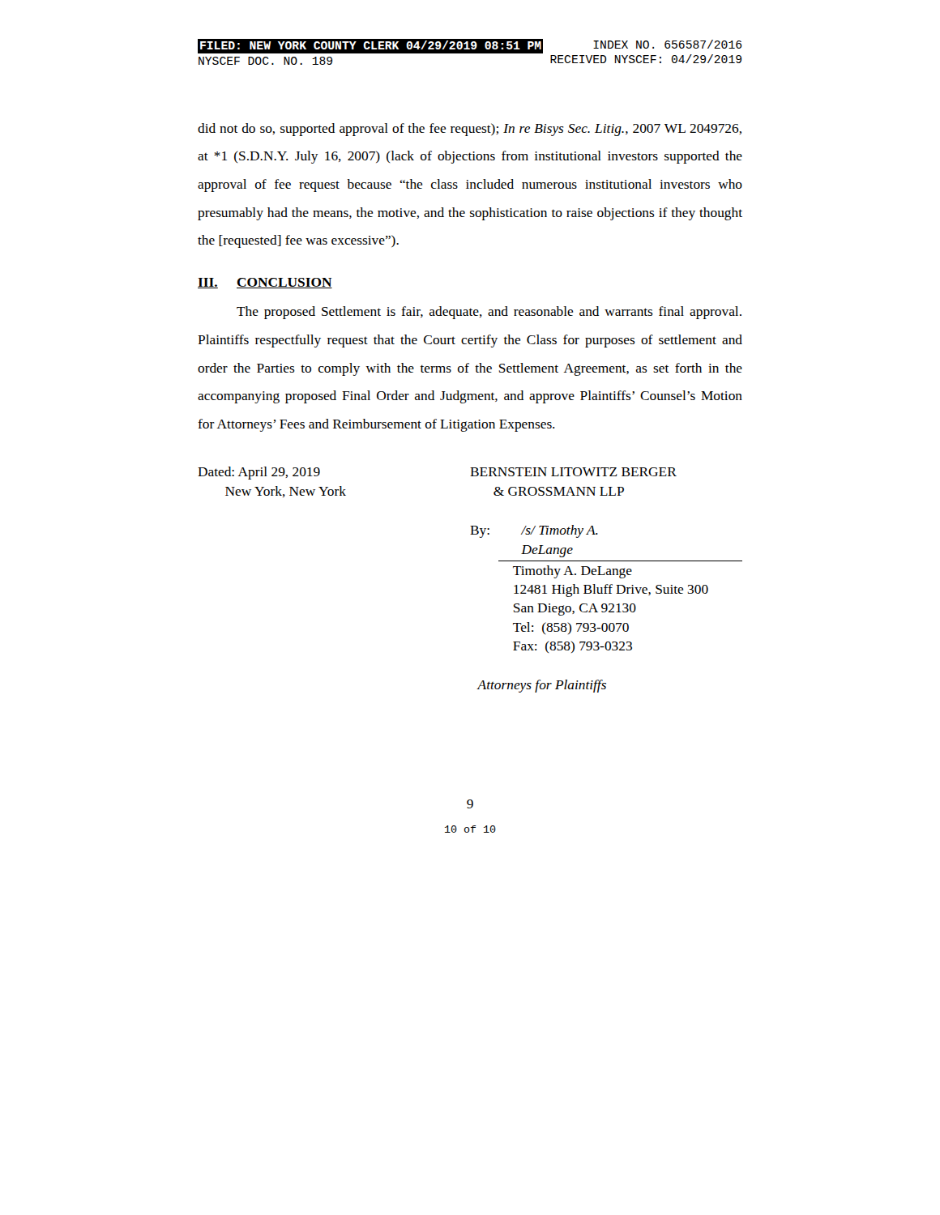FILED: NEW YORK COUNTY CLERK 04/29/2019 08:51 PM
NYSCEF DOC. NO. 189
INDEX NO. 656587/2016
RECEIVED NYSCEF: 04/29/2019
did not do so, supported approval of the fee request); In re Bisys Sec. Litig., 2007 WL 2049726, at *1 (S.D.N.Y. July 16, 2007) (lack of objections from institutional investors supported the approval of fee request because “the class included numerous institutional investors who presumably had the means, the motive, and the sophistication to raise objections if they thought the [requested] fee was excessive”).
III. CONCLUSION
The proposed Settlement is fair, adequate, and reasonable and warrants final approval. Plaintiffs respectfully request that the Court certify the Class for purposes of settlement and order the Parties to comply with the terms of the Settlement Agreement, as set forth in the accompanying proposed Final Order and Judgment, and approve Plaintiffs’ Counsel’s Motion for Attorneys’ Fees and Reimbursement of Litigation Expenses.
Dated: April 29, 2019
New York, New York
BERNSTEIN LITOWITZ BERGER
& GROSSMANN LLP
By:/s/ Timothy A. DeLange
Timothy A. DeLange
12481 High Bluff Drive, Suite 300
San Diego, CA 92130
Tel: (858) 793-0070
Fax: (858) 793-0323
Attorneys for Plaintiffs
9
10 of 10